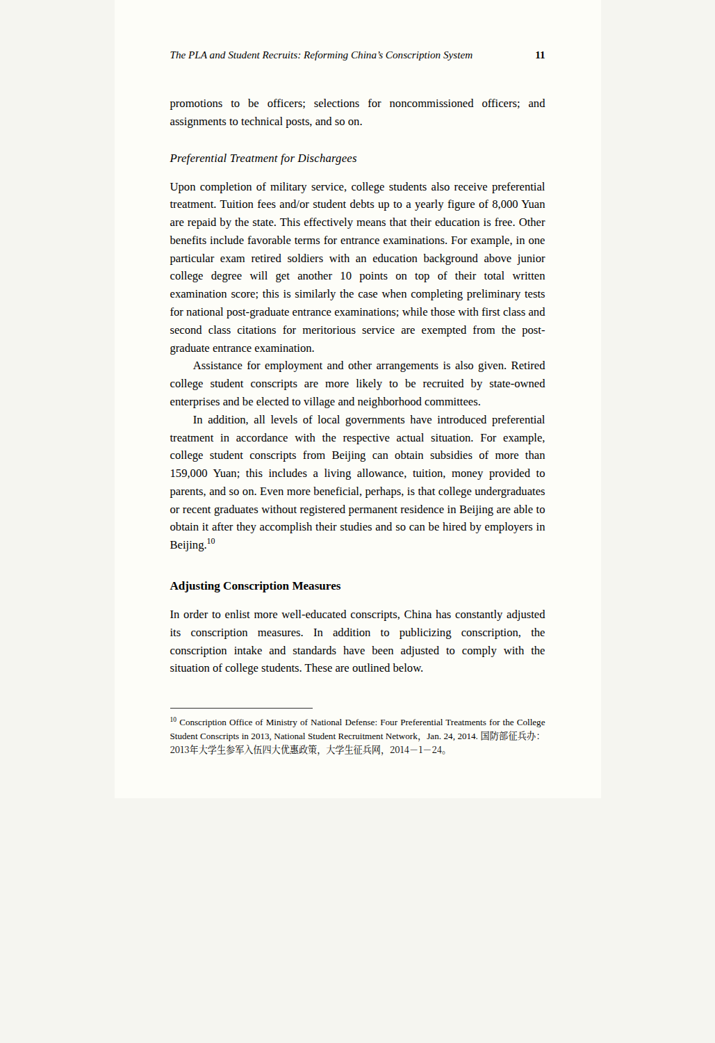The PLA and Student Recruits: Reforming China’s Conscription System 11
promotions to be officers; selections for noncommissioned officers; and assignments to technical posts, and so on.
Preferential Treatment for Dischargees
Upon completion of military service, college students also receive preferential treatment. Tuition fees and/or student debts up to a yearly figure of 8,000 Yuan are repaid by the state. This effectively means that their education is free. Other benefits include favorable terms for entrance examinations. For example, in one particular exam retired soldiers with an education background above junior college degree will get another 10 points on top of their total written examination score; this is similarly the case when completing preliminary tests for national post-graduate entrance examinations; while those with first class and second class citations for meritorious service are exempted from the post-graduate entrance examination.
Assistance for employment and other arrangements is also given. Retired college student conscripts are more likely to be recruited by state-owned enterprises and be elected to village and neighborhood committees.
In addition, all levels of local governments have introduced preferential treatment in accordance with the respective actual situation. For example, college student conscripts from Beijing can obtain subsidies of more than 159,000 Yuan; this includes a living allowance, tuition, money provided to parents, and so on. Even more beneficial, perhaps, is that college undergraduates or recent graduates without registered permanent residence in Beijing are able to obtain it after they accomplish their studies and so can be hired by employers in Beijing.10
Adjusting Conscription Measures
In order to enlist more well-educated conscripts, China has constantly adjusted its conscription measures. In addition to publicizing conscription, the conscription intake and standards have been adjusted to comply with the situation of college students. These are outlined below.
10 Conscription Office of Ministry of National Defense: Four Preferential Treatments for the College Student Conscripts in 2013, National Student Recruitment Network，Jan. 24, 2014. 国防部征兵办：2013年大学生参军入伍四大优惠政策，大学生征兵网，2014－1－24。